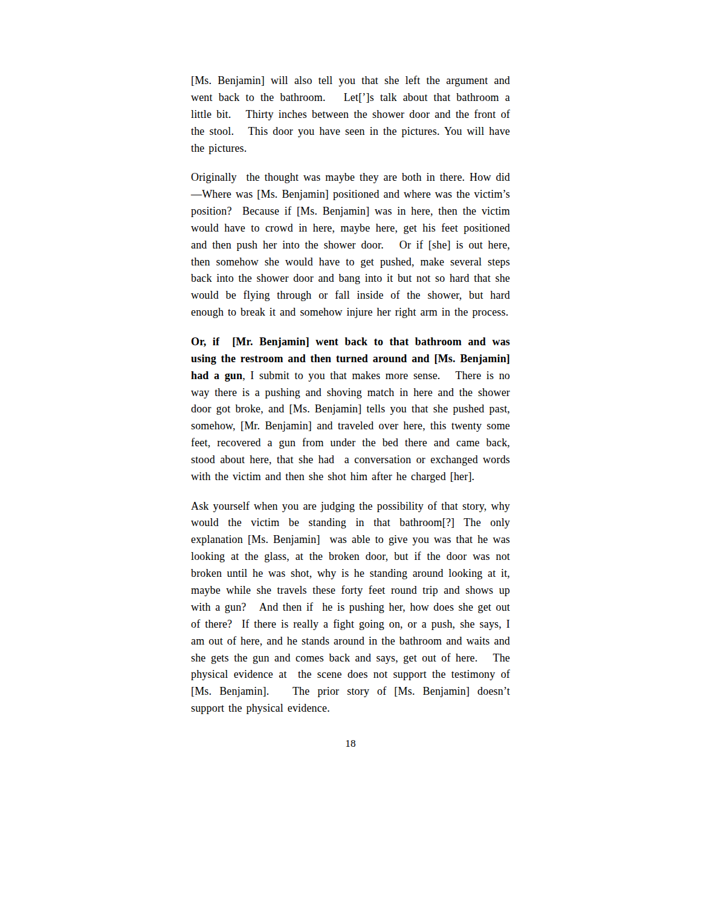[Ms. Benjamin] will also tell you that she left the argument and went back to the bathroom. Let[’]s talk about that bathroom a little bit. Thirty inches between the shower door and the front of the stool. This door you have seen in the pictures. You will have the pictures.
Originally the thought was maybe they are both in there. How did—Where was [Ms. Benjamin] positioned and where was the victim’s position? Because if [Ms. Benjamin] was in here, then the victim would have to crowd in here, maybe here, get his feet positioned and then push her into the shower door. Or if [she] is out here, then somehow she would have to get pushed, make several steps back into the shower door and bang into it but not so hard that she would be flying through or fall inside of the shower, but hard enough to break it and somehow injure her right arm in the process.
Or, if [Mr. Benjamin] went back to that bathroom and was using the restroom and then turned around and [Ms. Benjamin] had a gun, I submit to you that makes more sense. There is no way there is a pushing and shoving match in here and the shower door got broke, and [Ms. Benjamin] tells you that she pushed past, somehow, [Mr. Benjamin] and traveled over here, this twenty some feet, recovered a gun from under the bed there and came back, stood about here, that she had a conversation or exchanged words with the victim and then she shot him after he charged [her].
Ask yourself when you are judging the possibility of that story, why would the victim be standing in that bathroom[?] The only explanation [Ms. Benjamin] was able to give you was that he was looking at the glass, at the broken door, but if the door was not broken until he was shot, why is he standing around looking at it, maybe while she travels these forty feet round trip and shows up with a gun? And then if he is pushing her, how does she get out of there? If there is really a fight going on, or a push, she says, I am out of here, and he stands around in the bathroom and waits and she gets the gun and comes back and says, get out of here. The physical evidence at the scene does not support the testimony of [Ms. Benjamin]. The prior story of [Ms. Benjamin] doesn’t support the physical evidence.
18